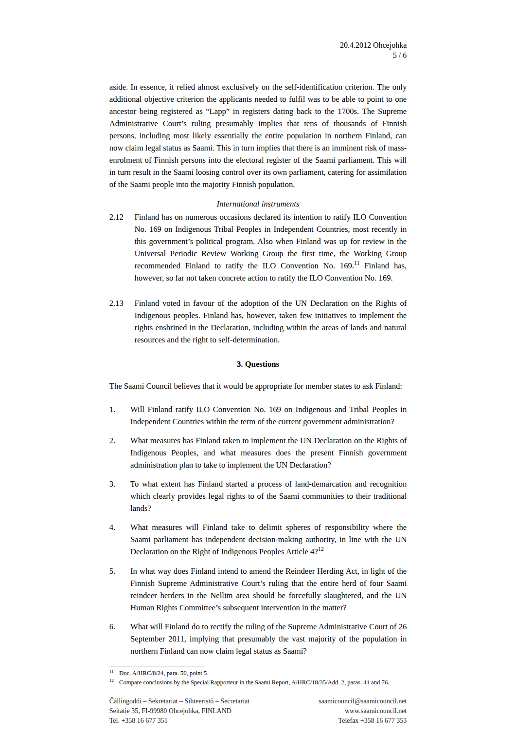20.4.2012 Ohcejohka
5 / 6
aside. In essence, it relied almost exclusively on the self-identification criterion. The only additional objective criterion the applicants needed to fulfil was to be able to point to one ancestor being registered as “Lapp” in registers dating back to the 1700s. The Supreme Administrative Court’s ruling presumably implies that tens of thousands of Finnish persons, including most likely essentially the entire population in northern Finland, can now claim legal status as Saami. This in turn implies that there is an imminent risk of mass-enrolment of Finnish persons into the electoral register of the Saami parliament. This will in turn result in the Saami loosing control over its own parliament, catering for assimilation of the Saami people into the majority Finnish population.
International instruments
2.12
Finland has on numerous occasions declared its intention to ratify ILO Convention No. 169 on Indigenous Tribal Peoples in Independent Countries, most recently in this government’s political program. Also when Finland was up for review in the Universal Periodic Review Working Group the first time, the Working Group recommended Finland to ratify the ILO Convention No. 169.11 Finland has, however, so far not taken concrete action to ratify the ILO Convention No. 169.
2.13
Finland voted in favour of the adoption of the UN Declaration on the Rights of Indigenous peoples. Finland has, however, taken few initiatives to implement the rights enshrined in the Declaration, including within the areas of lands and natural resources and the right to self-determination.
3. Questions
The Saami Council believes that it would be appropriate for member states to ask Finland:
1.
Will Finland ratify ILO Convention No. 169 on Indigenous and Tribal Peoples in Independent Countries within the term of the current government administration?
2.
What measures has Finland taken to implement the UN Declaration on the Rights of Indigenous Peoples, and what measures does the present Finnish government administration plan to take to implement the UN Declaration?
3.
To what extent has Finland started a process of land-demarcation and recognition which clearly provides legal rights to of the Saami communities to their traditional lands?
4.
What measures will Finland take to delimit spheres of responsibility where the Saami parliament has independent decision-making authority, in line with the UN Declaration on the Right of Indigenous Peoples Article 4?12
5.
In what way does Finland intend to amend the Reindeer Herding Act, in light of the Finnish Supreme Administrative Court’s ruling that the entire herd of four Saami reindeer herders in the Nellim area should be forcefully slaughtered, and the UN Human Rights Committee’s subsequent intervention in the matter?
6.
What will Finland do to rectify the ruling of the Supreme Administrative Court of 26 September 2011, implying that presumably the vast majority of the population in northern Finland can now claim legal status as Saami?
11
Doc. A/HRC/8/24, para. 50, point 5
12
Compare conclusions by the Special Rapporteur in the Saami Report, A/HRC/18/35/Add. 2, paras. 41 and 76.
Čállingoddi – Sekretariat – Sihteeristö – Secretariat
Seitatie 35, FI-99980 Ohcejohka, FINLAND
Tel. +358 16 677 351
saamicouncil@saamicouncil.net
www.saamicouncil.net
Telefax +358 16 677 353